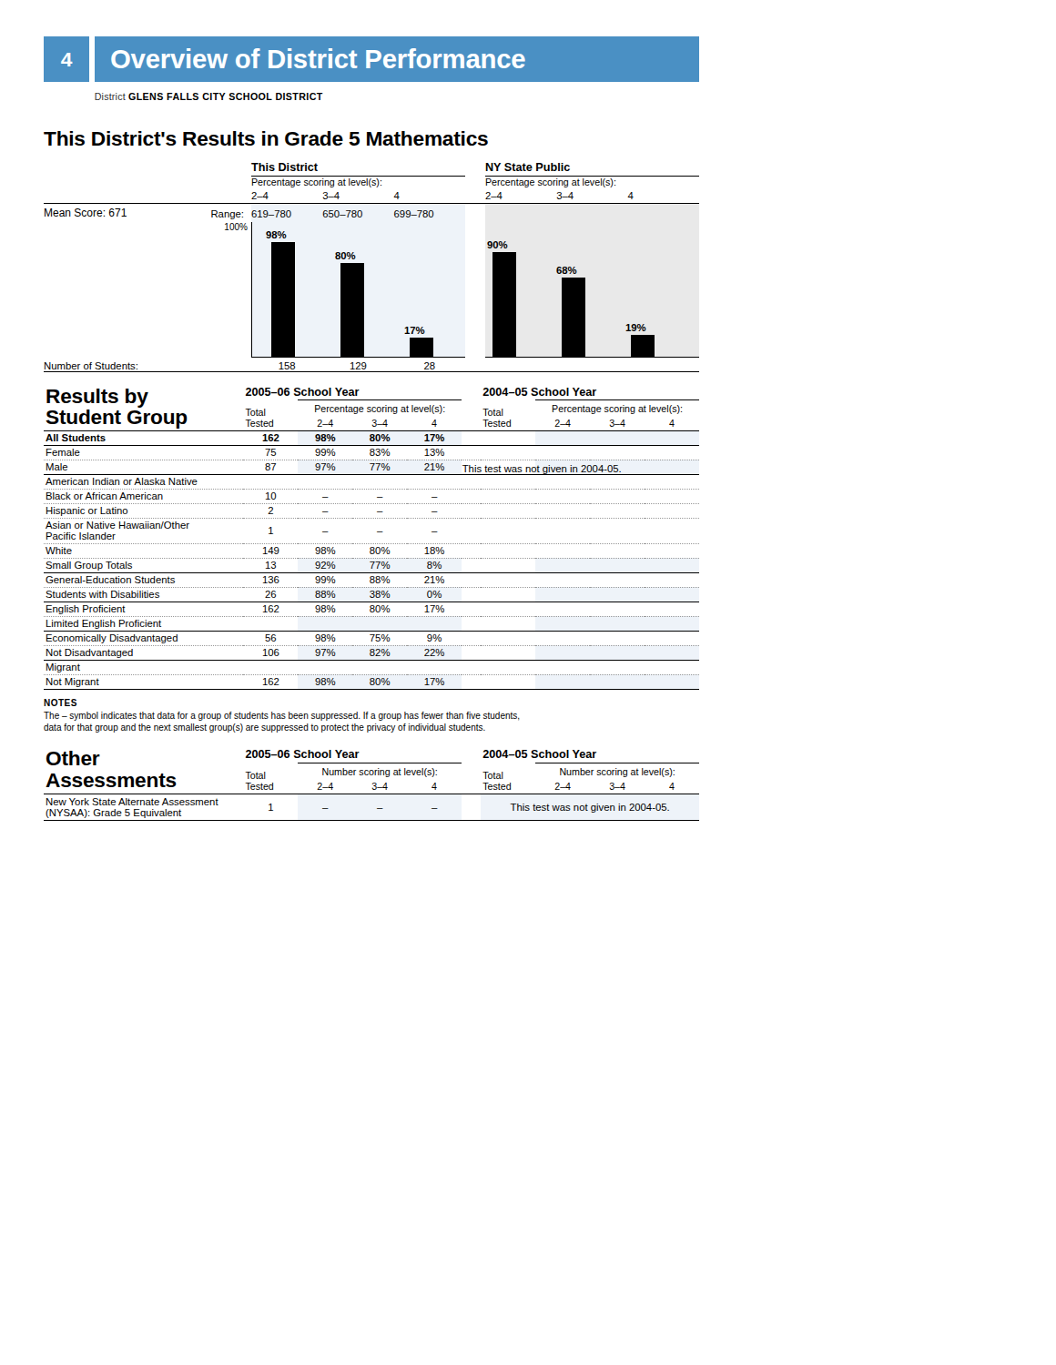4
Overview of District Performance
District GLENS FALLS CITY SCHOOL DISTRICT
This District's Results in Grade 5 Mathematics
| | | This District | | NY State Public |
| | | Percentage scoring at level(s): | | Percentage scoring at level(s): |
| | | 2–4 | 3–4 | 4 | | 2–4 | 3–4 | 4 |
| Mean Score: 671 | Range: | 619–780 | 650–780 | 699–780 | | | | |
| | 100% | 98% 80% 17% | | 90% 68% 19% |
| Number of Students: | | 158 | 129 | 28 | | | | |
| Results by Student Group | 2005–06 School Year | | 2004–05 School Year |
| Total Tested | Percentage scoring at level(s): | | Total Tested | Percentage scoring at level(s): |
| 2–4 | 3–4 | 4 | | 2–4 | 3–4 | 4 |
| All Students | 162 | 98% | 80% | 17% | | | | | |
| Female | 75 | 99% | 83% | 13% | | | | | |
| Male | 87 | 97% | 77% | 21% | | | | | |
| American Indian or Alaska Native | | | | | | | | | |
| Black or African American | 10 | – | – | – | | | | | |
| Hispanic or Latino | 2 | – | – | – | | | | | |
| Asian or Native Hawaiian/Other Pacific Islander | 1 | – | – | – | | | | | |
| White | 149 | 98% | 80% | 18% | | | | | |
| Small Group Totals | 13 | 92% | 77% | 8% | | | | | |
| General-Education Students | 136 | 99% | 88% | 21% | | | | | |
| Students with Disabilities | 26 | 88% | 38% | 0% | | | | | |
| English Proficient | 162 | 98% | 80% | 17% | | | | | |
| Limited English Proficient | | | | | | | | | |
| Economically Disadvantaged | 56 | 98% | 75% | 9% | | | | | |
| Not Disadvantaged | 106 | 97% | 82% | 22% | | | | | |
| Migrant | | | | | | | | | |
| Not Migrant | 162 | 98% | 80% | 17% | | | | | |
This test was not given in 2004-05.
NOTES
The – symbol indicates that data for a group of students has been suppressed. If a group has fewer than five students,
data for that group and the next smallest group(s) are suppressed to protect the privacy of individual students.
| Other Assessments | 2005–06 School Year | | 2004–05 School Year |
| Total Tested | Number scoring at level(s): | | Total Tested | Number scoring at level(s): |
| 2–4 | 3–4 | 4 | | 2–4 | 3–4 | 4 |
| New York State Alternate Assessment (NYSAA): Grade 5 Equivalent | 1 | – | – | – | | This test was not given in 2004-05. |